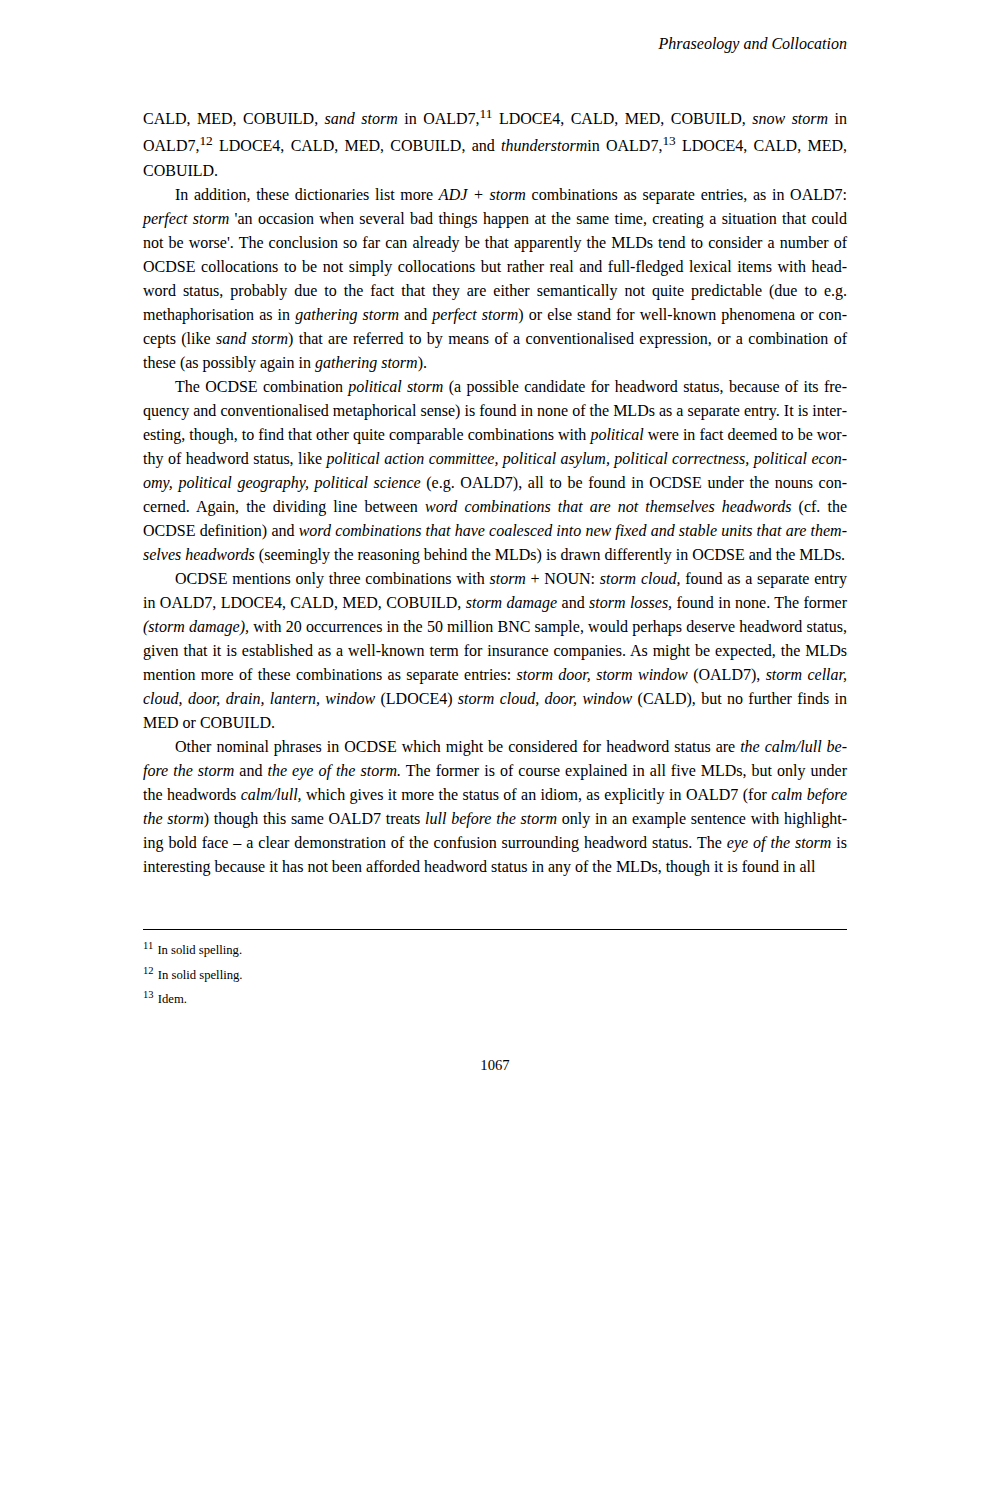Phraseology and Collocation
CALD, MED, COBUILD, sand storm in OALD7,11 LDOCE4, CALD, MED, COBUILD, snow storm in OALD7,12 LDOCE4, CALD, MED, COBUILD, and thunderstormin OALD7,13 LDOCE4, CALD, MED, COBUILD.
In addition, these dictionaries list more ADJ + storm combinations as separate entries, as in OALD7: perfect storm 'an occasion when several bad things happen at the same time, creating a situation that could not be worse'. The conclusion so far can already be that apparently the MLDs tend to consider a number of OCDSE collocations to be not simply collocations but rather real and full-fledged lexical items with headword status, probably due to the fact that they are either semantically not quite predictable (due to e.g. methaphorisation as in gathering storm and perfect storm) or else stand for well-known phenomena or concepts (like sand storm) that are referred to by means of a conventionalised expression, or a combination of these (as possibly again in gathering storm).
The OCDSE combination political storm (a possible candidate for headword status, because of its frequency and conventionalised metaphorical sense) is found in none of the MLDs as a separate entry. It is interesting, though, to find that other quite comparable combinations with political were in fact deemed to be worthy of headword status, like political action committee, political asylum, political correctness, political economy, political geography, political science (e.g. OALD7), all to be found in OCDSE under the nouns concerned. Again, the dividing line between word combinations that are not themselves headwords (cf. the OCDSE definition) and word combinations that have coalesced into new fixed and stable units that are themselves headwords (seemingly the reasoning behind the MLDs) is drawn differently in OCDSE and the MLDs.
OCDSE mentions only three combinations with storm + NOUN: storm cloud, found as a separate entry in OALD7, LDOCE4, CALD, MED, COBUILD, storm damage and storm losses, found in none. The former (storm damage), with 20 occurrences in the 50 million BNC sample, would perhaps deserve headword status, given that it is established as a well-known term for insurance companies. As might be expected, the MLDs mention more of these combinations as separate entries: storm door, storm window (OALD7), storm cellar, cloud, door, drain, lantern, window (LDOCE4) storm cloud, door, window (CALD), but no further finds in MED or COBUILD.
Other nominal phrases in OCDSE which might be considered for headword status are the calm/lull before the storm and the eye of the storm. The former is of course explained in all five MLDs, but only under the headwords calm/lull, which gives it more the status of an idiom, as explicitly in OALD7 (for calm before the storm) though this same OALD7 treats lull before the storm only in an example sentence with highlighting bold face – a clear demonstration of the confusion surrounding headword status. The eye of the storm is interesting because it has not been afforded headword status in any of the MLDs, though it is found in all
11In solid spelling.
12In solid spelling.
13Idem.
1067